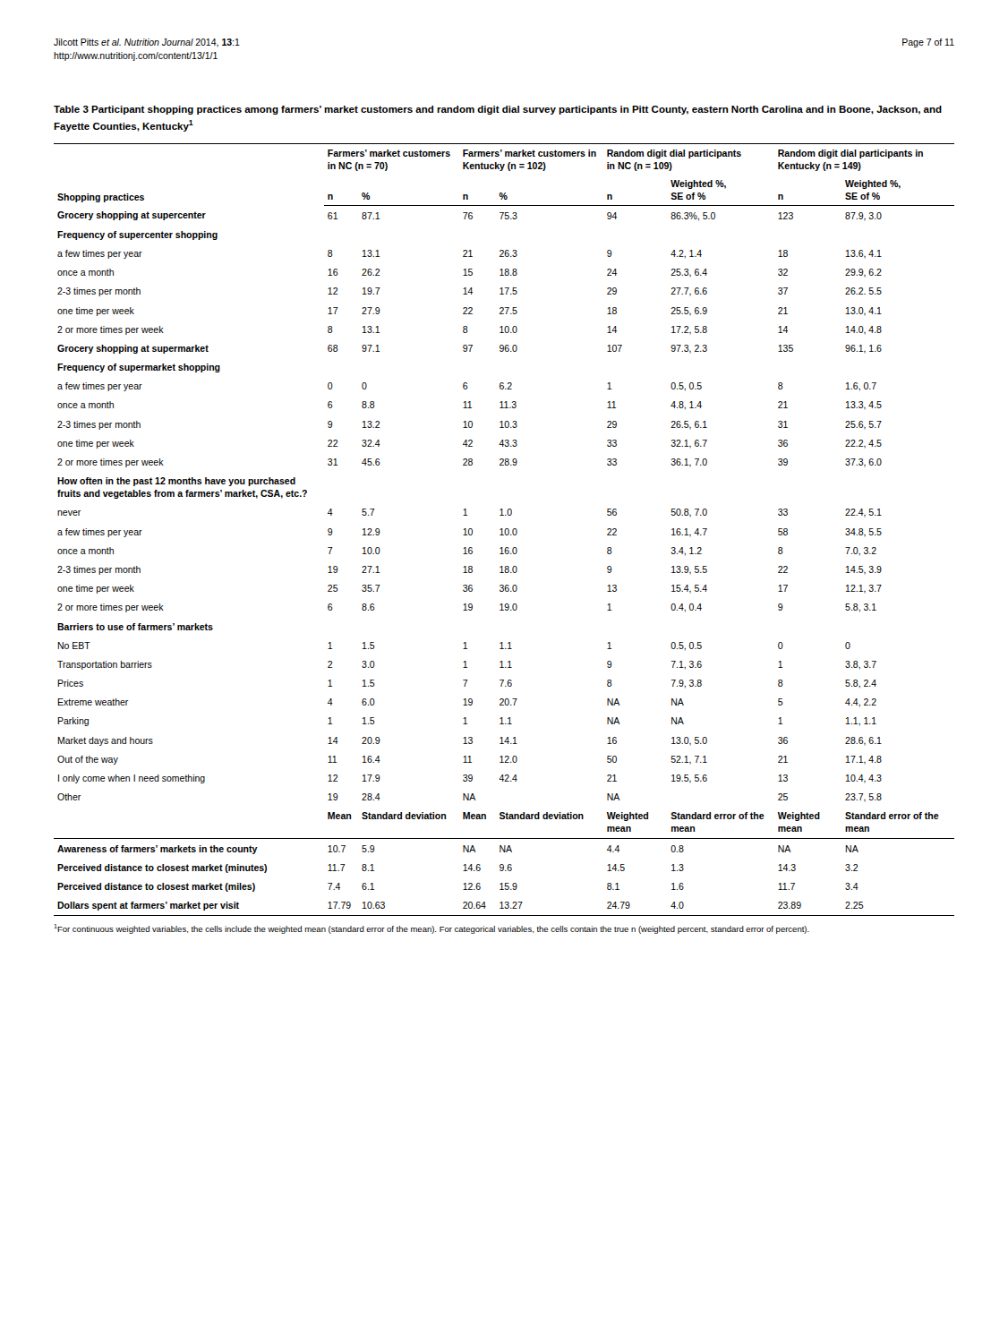Jilcott Pitts et al. Nutrition Journal 2014, 13:1
http://www.nutritionj.com/content/13/1/1
Page 7 of 11
Table 3 Participant shopping practices among farmers’ market customers and random digit dial survey participants in Pitt County, eastern North Carolina and in Boone, Jackson, and Fayette Counties, Kentucky1
| Shopping practices | Farmers’ market customers in NC (n = 70) | Farmers’ market customers in Kentucky (n = 102) | Random digit dial participants in NC (n = 109) | Random digit dial participants in Kentucky (n = 149) |
| --- | --- | --- | --- | --- |
| n | % | n | % | n | Weighted %, SE of % | n | Weighted %, SE of % |
| Grocery shopping at supercenter | 61 | 87.1 | 76 | 75.3 | 94 | 86.3%, 5.0 | 123 | 87.9, 3.0 |
| Frequency of supercenter shopping | |
| a few times per year | 8 | 13.1 | 21 | 26.3 | 9 | 4.2, 1.4 | 18 | 13.6, 4.1 |
| once a month | 16 | 26.2 | 15 | 18.8 | 24 | 25.3, 6.4 | 32 | 29.9, 6.2 |
| 2-3 times per month | 12 | 19.7 | 14 | 17.5 | 29 | 27.7, 6.6 | 37 | 26.2. 5.5 |
| one time per week | 17 | 27.9 | 22 | 27.5 | 18 | 25.5, 6.9 | 21 | 13.0, 4.1 |
| 2 or more times per week | 8 | 13.1 | 8 | 10.0 | 14 | 17.2, 5.8 | 14 | 14.0, 4.8 |
| Grocery shopping at supermarket | 68 | 97.1 | 97 | 96.0 | 107 | 97.3, 2.3 | 135 | 96.1, 1.6 |
| Frequency of supermarket shopping | |
| a few times per year | 0 | 0 | 6 | 6.2 | 1 | 0.5, 0.5 | 8 | 1.6, 0.7 |
| once a month | 6 | 8.8 | 11 | 11.3 | 11 | 4.8, 1.4 | 21 | 13.3, 4.5 |
| 2-3 times per month | 9 | 13.2 | 10 | 10.3 | 29 | 26.5, 6.1 | 31 | 25.6, 5.7 |
| one time per week | 22 | 32.4 | 42 | 43.3 | 33 | 32.1, 6.7 | 36 | 22.2, 4.5 |
| 2 or more times per week | 31 | 45.6 | 28 | 28.9 | 33 | 36.1, 7.0 | 39 | 37.3, 6.0 |
| How often in the past 12 months have you purchased fruits and vegetables from a farmers’ market, CSA, etc.? | |
| never | 4 | 5.7 | 1 | 1.0 | 56 | 50.8, 7.0 | 33 | 22.4, 5.1 |
| a few times per year | 9 | 12.9 | 10 | 10.0 | 22 | 16.1, 4.7 | 58 | 34.8, 5.5 |
| once a month | 7 | 10.0 | 16 | 16.0 | 8 | 3.4, 1.2 | 8 | 7.0, 3.2 |
| 2-3 times per month | 19 | 27.1 | 18 | 18.0 | 9 | 13.9, 5.5 | 22 | 14.5, 3.9 |
| one time per week | 25 | 35.7 | 36 | 36.0 | 13 | 15.4, 5.4 | 17 | 12.1, 3.7 |
| 2 or more times per week | 6 | 8.6 | 19 | 19.0 | 1 | 0.4, 0.4 | 9 | 5.8, 3.1 |
| Barriers to use of farmers’ markets | |
| No EBT | 1 | 1.5 | 1 | 1.1 | 1 | 0.5, 0.5 | 0 | 0 |
| Transportation barriers | 2 | 3.0 | 1 | 1.1 | 9 | 7.1, 3.6 | 1 | 3.8, 3.7 |
| Prices | 1 | 1.5 | 7 | 7.6 | 8 | 7.9, 3.8 | 8 | 5.8, 2.4 |
| Extreme weather | 4 | 6.0 | 19 | 20.7 | NA | NA | 5 | 4.4, 2.2 |
| Parking | 1 | 1.5 | 1 | 1.1 | NA | NA | 1 | 1.1, 1.1 |
| Market days and hours | 14 | 20.9 | 13 | 14.1 | 16 | 13.0, 5.0 | 36 | 28.6, 6.1 |
| Out of the way | 11 | 16.4 | 11 | 12.0 | 50 | 52.1, 7.1 | 21 | 17.1, 4.8 |
| I only come when I need something | 12 | 17.9 | 39 | 42.4 | 21 | 19.5, 5.6 | 13 | 10.4, 4.3 |
| Other | 19 | 28.4 | NA | | NA | | 25 | 23.7, 5.8 |
| | Mean | Standard deviation | Mean | Standard deviation | Weighted mean | Standard error of the mean | Weighted mean | Standard error of the mean |
| Awareness of farmers’ markets in the county | 10.7 | 5.9 | NA | NA | 4.4 | 0.8 | NA | NA |
| Perceived distance to closest market (minutes) | 11.7 | 8.1 | 14.6 | 9.6 | 14.5 | 1.3 | 14.3 | 3.2 |
| Perceived distance to closest market (miles) | 7.4 | 6.1 | 12.6 | 15.9 | 8.1 | 1.6 | 11.7 | 3.4 |
| Dollars spent at farmers’ market per visit | 17.79 | 10.63 | 20.64 | 13.27 | 24.79 | 4.0 | 23.89 | 2.25 |
1For continuous weighted variables, the cells include the weighted mean (standard error of the mean). For categorical variables, the cells contain the true n (weighted percent, standard error of percent).